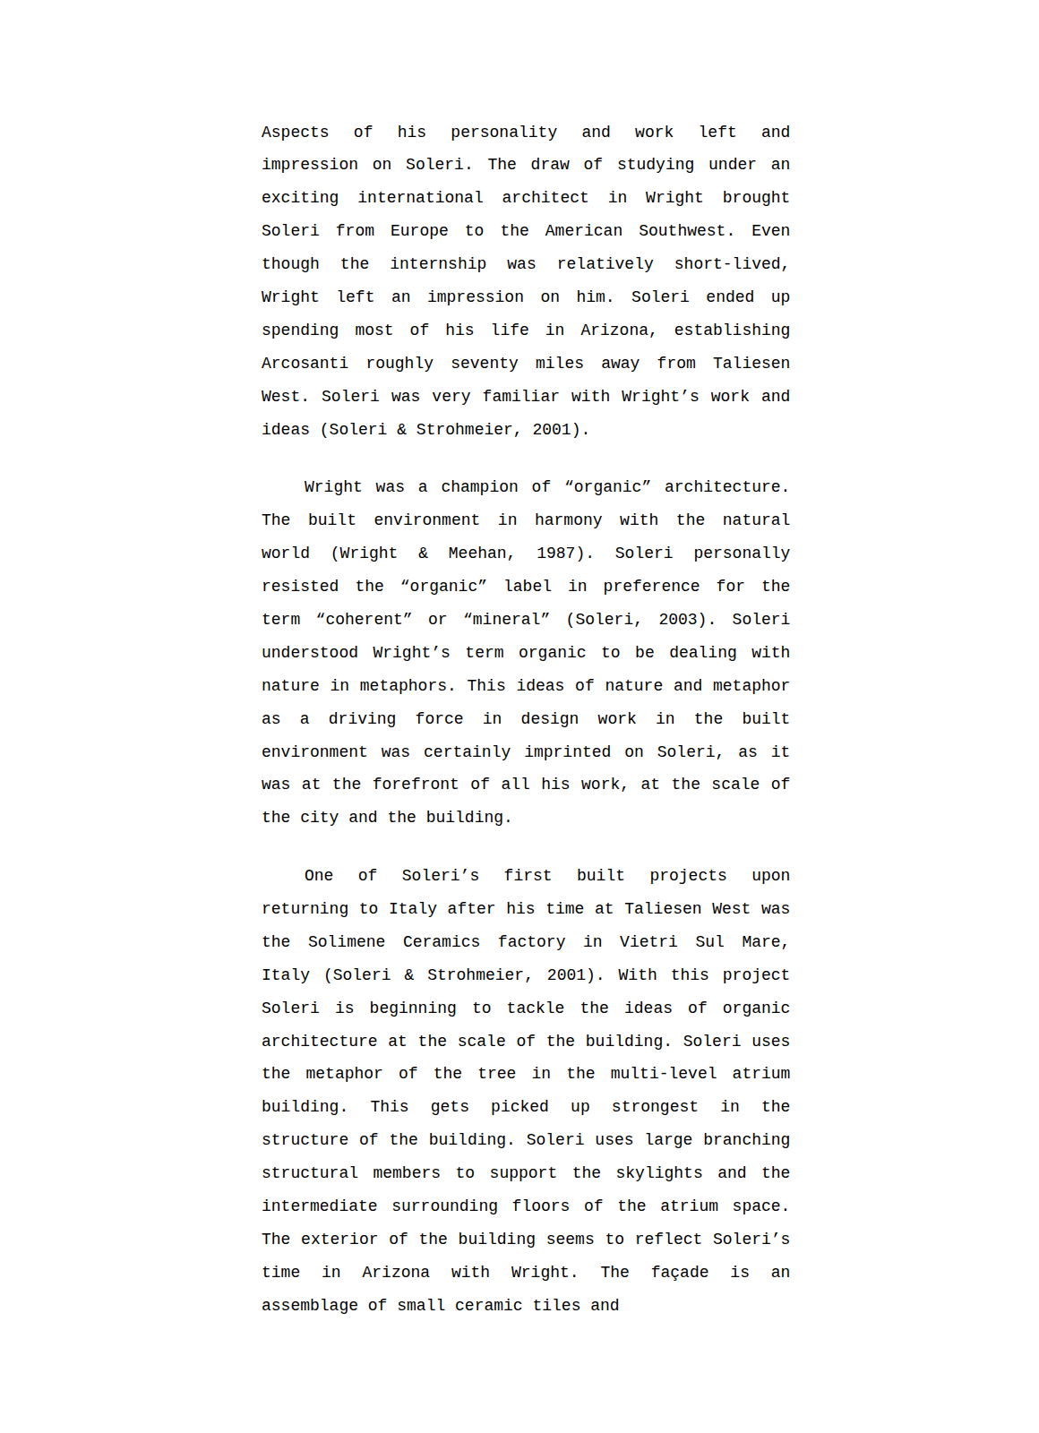Aspects of his personality and work left and impression on Soleri. The draw of studying under an exciting international architect in Wright brought Soleri from Europe to the American Southwest. Even though the internship was relatively short-lived, Wright left an impression on him. Soleri ended up spending most of his life in Arizona, establishing Arcosanti roughly seventy miles away from Taliesen West. Soleri was very familiar with Wright’s work and ideas (Soleri & Strohmeier, 2001).
Wright was a champion of “organic” architecture. The built environment in harmony with the natural world (Wright & Meehan, 1987). Soleri personally resisted the “organic” label in preference for the term “coherent” or “mineral” (Soleri, 2003). Soleri understood Wright’s term organic to be dealing with nature in metaphors. This ideas of nature and metaphor as a driving force in design work in the built environment was certainly imprinted on Soleri, as it was at the forefront of all his work, at the scale of the city and the building.
One of Soleri’s first built projects upon returning to Italy after his time at Taliesen West was the Solimene Ceramics factory in Vietri Sul Mare, Italy (Soleri & Strohmeier, 2001). With this project Soleri is beginning to tackle the ideas of organic architecture at the scale of the building. Soleri uses the metaphor of the tree in the multi-level atrium building. This gets picked up strongest in the structure of the building. Soleri uses large branching structural members to support the skylights and the intermediate surrounding floors of the atrium space. The exterior of the building seems to reflect Soleri’s time in Arizona with Wright. The façade is an assemblage of small ceramic tiles and